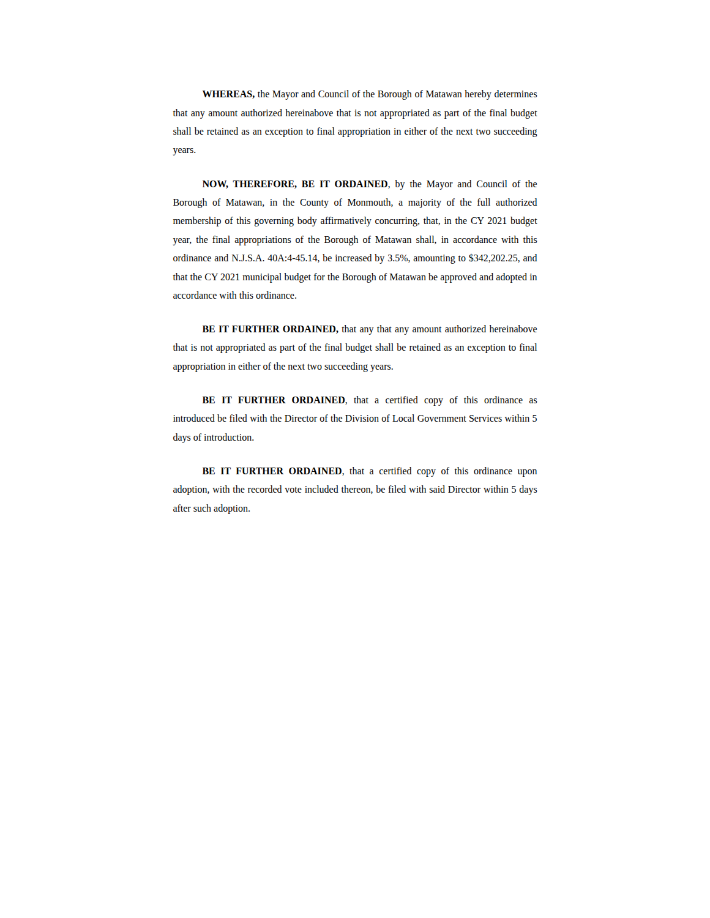WHEREAS, the Mayor and Council of the Borough of Matawan hereby determines that any amount authorized hereinabove that is not appropriated as part of the final budget shall be retained as an exception to final appropriation in either of the next two succeeding years.
NOW, THEREFORE, BE IT ORDAINED, by the Mayor and Council of the Borough of Matawan, in the County of Monmouth, a majority of the full authorized membership of this governing body affirmatively concurring, that, in the CY 2021 budget year, the final appropriations of the Borough of Matawan shall, in accordance with this ordinance and N.J.S.A. 40A:4-45.14, be increased by 3.5%, amounting to $342,202.25, and that the CY 2021 municipal budget for the Borough of Matawan be approved and adopted in accordance with this ordinance.
BE IT FURTHER ORDAINED, that any that any amount authorized hereinabove that is not appropriated as part of the final budget shall be retained as an exception to final appropriation in either of the next two succeeding years.
BE IT FURTHER ORDAINED, that a certified copy of this ordinance as introduced be filed with the Director of the Division of Local Government Services within 5 days of introduction.
BE IT FURTHER ORDAINED, that a certified copy of this ordinance upon adoption, with the recorded vote included thereon, be filed with said Director within 5 days after such adoption.